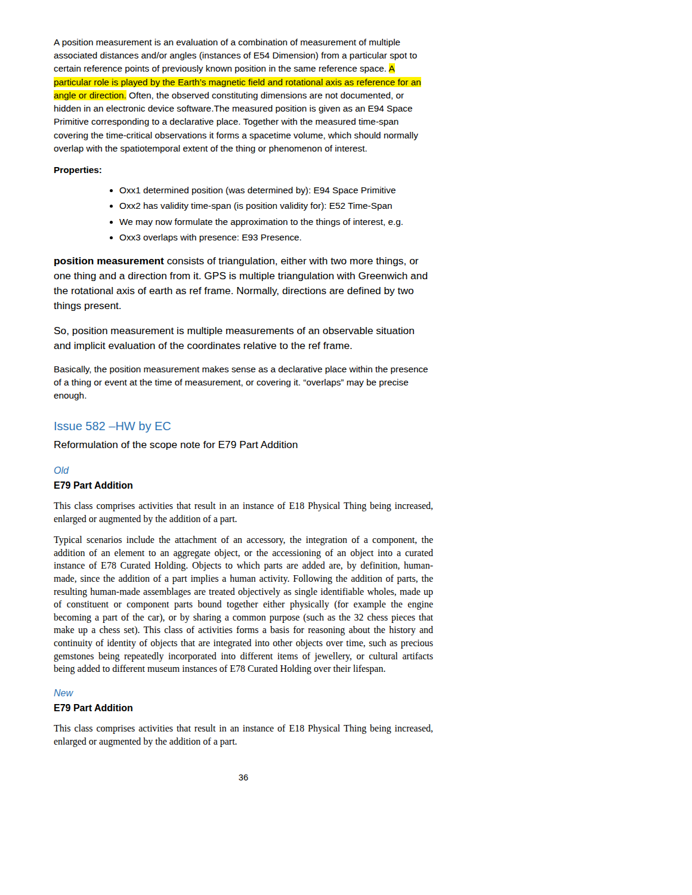A position measurement is an evaluation of a combination of measurement of multiple associated distances and/or angles (instances of E54 Dimension) from a particular spot to certain reference points of previously known position in the same reference space. A particular role is played by the Earth’s magnetic field and rotational axis as reference for an angle or direction. Often, the observed constituting dimensions are not documented, or hidden in an electronic device software.The measured position is given as an E94 Space Primitive corresponding to a declarative place. Together with the measured time-span covering the time-critical observations it forms a spacetime volume, which should normally overlap with the spatiotemporal extent of the thing or phenomenon of interest.
Properties:
Oxx1 determined position (was determined by): E94 Space Primitive
Oxx2 has validity time-span (is position validity for): E52 Time-Span
We may now formulate the approximation to the things of interest, e.g.
Oxx3 overlaps with presence: E93 Presence.
position measurement consists of triangulation, either with two more things, or one thing and a direction from it. GPS is multiple triangulation with Greenwich and the rotational axis of earth as ref frame. Normally, directions are defined by two things present.
So, position measurement is multiple measurements of an observable situation and implicit evaluation of the coordinates relative to the ref frame.
Basically, the position measurement makes sense as a declarative place within the presence of a thing or event at the time of measurement, or covering it. “overlaps” may be precise enough.
Issue 582 –HW by EC
Reformulation of the scope note for E79 Part Addition
Old
E79 Part Addition
This class comprises activities that result in an instance of E18 Physical Thing being increased, enlarged or augmented by the addition of a part.
Typical scenarios include the attachment of an accessory, the integration of a component, the addition of an element to an aggregate object, or the accessioning of an object into a curated instance of E78 Curated Holding. Objects to which parts are added are, by definition, human-made, since the addition of a part implies a human activity. Following the addition of parts, the resulting human-made assemblages are treated objectively as single identifiable wholes, made up of constituent or component parts bound together either physically (for example the engine becoming a part of the car), or by sharing a common purpose (such as the 32 chess pieces that make up a chess set). This class of activities forms a basis for reasoning about the history and continuity of identity of objects that are integrated into other objects over time, such as precious gemstones being repeatedly incorporated into different items of jewellery, or cultural artifacts being added to different museum instances of E78 Curated Holding over their lifespan.
New
E79 Part Addition
This class comprises activities that result in an instance of E18 Physical Thing being increased, enlarged or augmented by the addition of a part.
36